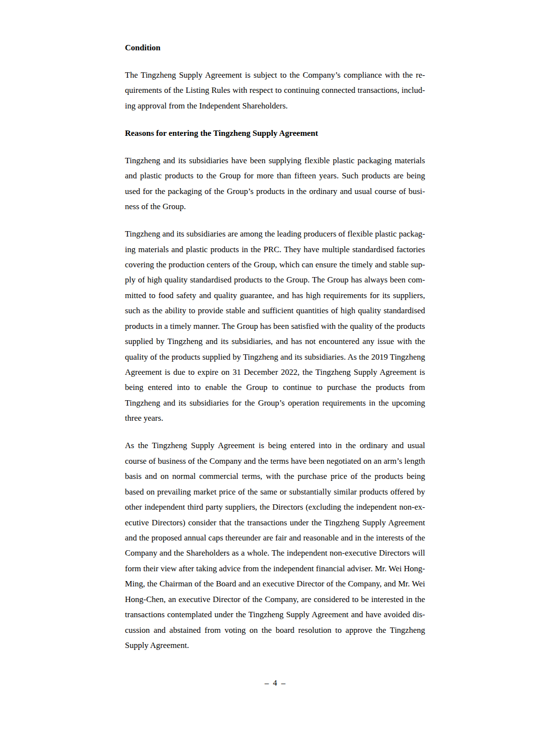Condition
The Tingzheng Supply Agreement is subject to the Company’s compliance with the requirements of the Listing Rules with respect to continuing connected transactions, including approval from the Independent Shareholders.
Reasons for entering the Tingzheng Supply Agreement
Tingzheng and its subsidiaries have been supplying flexible plastic packaging materials and plastic products to the Group for more than fifteen years. Such products are being used for the packaging of the Group’s products in the ordinary and usual course of business of the Group.
Tingzheng and its subsidiaries are among the leading producers of flexible plastic packaging materials and plastic products in the PRC. They have multiple standardised factories covering the production centers of the Group, which can ensure the timely and stable supply of high quality standardised products to the Group. The Group has always been committed to food safety and quality guarantee, and has high requirements for its suppliers, such as the ability to provide stable and sufficient quantities of high quality standardised products in a timely manner. The Group has been satisfied with the quality of the products supplied by Tingzheng and its subsidiaries, and has not encountered any issue with the quality of the products supplied by Tingzheng and its subsidiaries. As the 2019 Tingzheng Agreement is due to expire on 31 December 2022, the Tingzheng Supply Agreement is being entered into to enable the Group to continue to purchase the products from Tingzheng and its subsidiaries for the Group’s operation requirements in the upcoming three years.
As the Tingzheng Supply Agreement is being entered into in the ordinary and usual course of business of the Company and the terms have been negotiated on an arm’s length basis and on normal commercial terms, with the purchase price of the products being based on prevailing market price of the same or substantially similar products offered by other independent third party suppliers, the Directors (excluding the independent non-executive Directors) consider that the transactions under the Tingzheng Supply Agreement and the proposed annual caps thereunder are fair and reasonable and in the interests of the Company and the Shareholders as a whole. The independent non-executive Directors will form their view after taking advice from the independent financial adviser. Mr. Wei Hong-Ming, the Chairman of the Board and an executive Director of the Company, and Mr. Wei Hong-Chen, an executive Director of the Company, are considered to be interested in the transactions contemplated under the Tingzheng Supply Agreement and have avoided discussion and abstained from voting on the board resolution to approve the Tingzheng Supply Agreement.
– 4 –